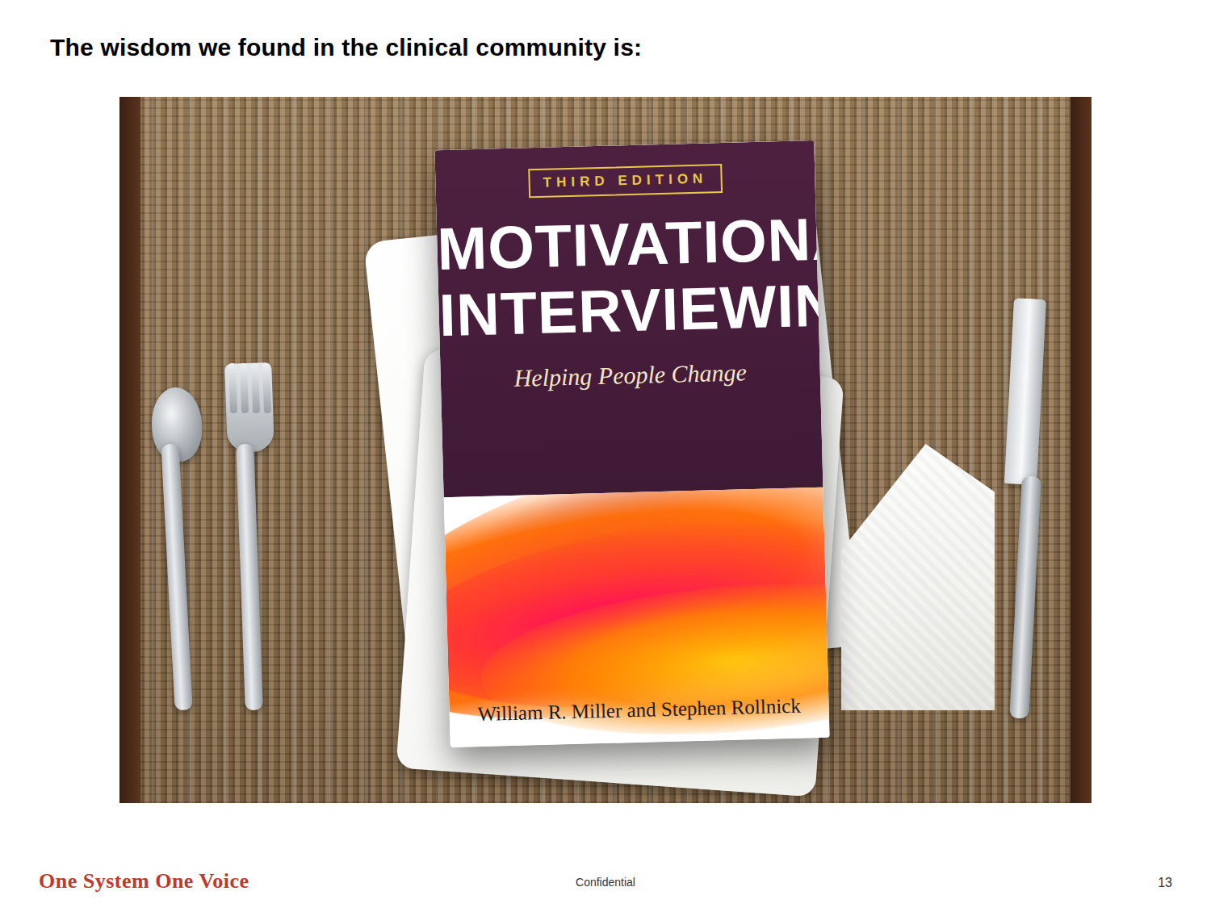The wisdom we found in the clinical community is:
THIRD EDITION
MOTIVATIONAL
INTERVIEWING
Helping People Change
William R. Miller and Stephen Rollnick
One System One Voice
Confidential
13